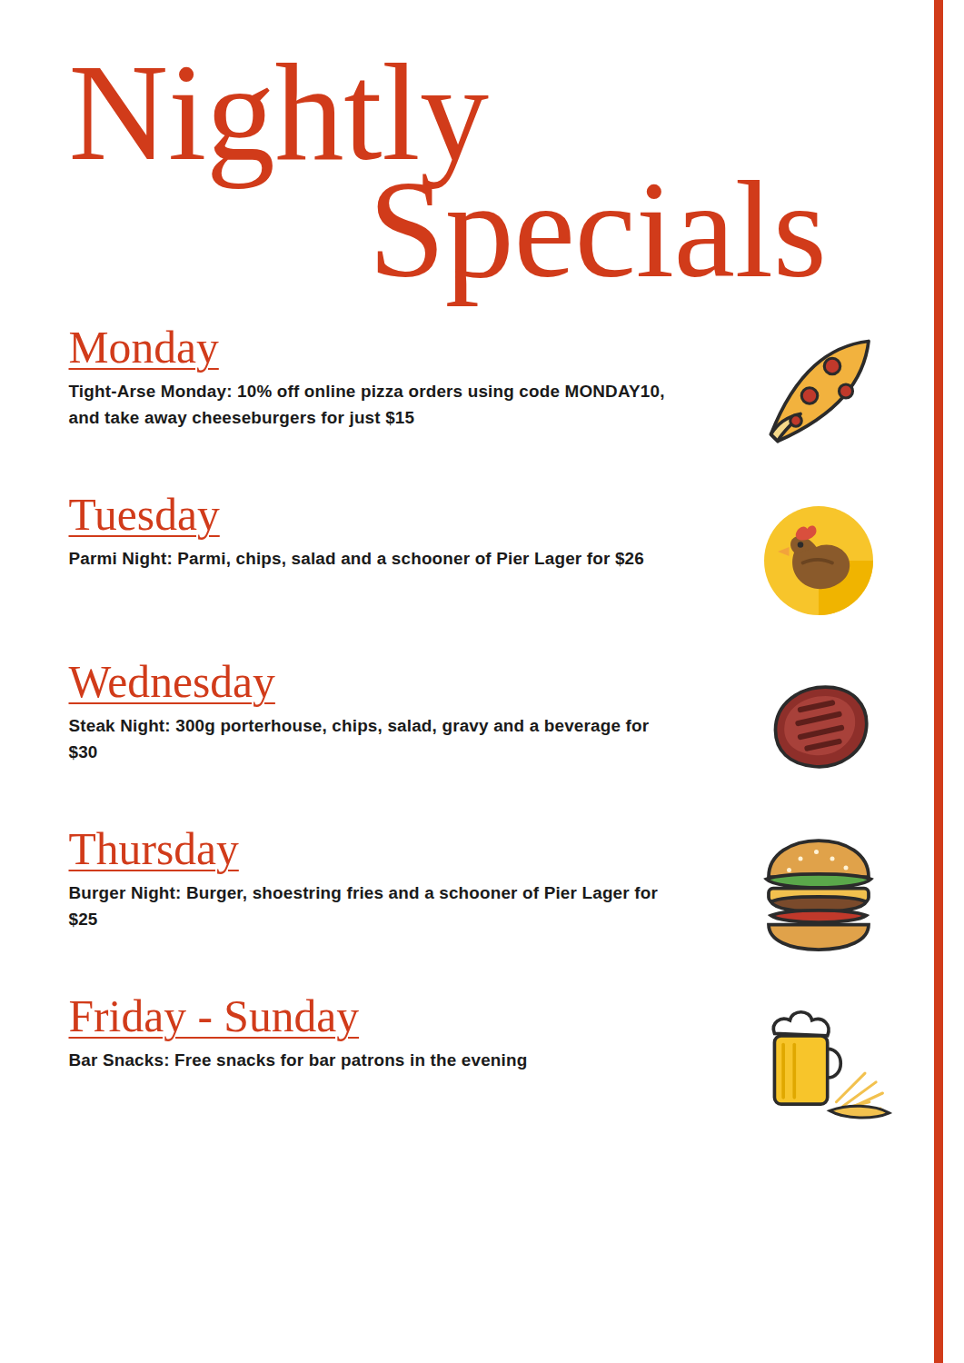Nightly Specials
Monday
Tight-Arse Monday: 10% off online pizza orders using code MONDAY10, and take away cheeseburgers for just $15
Tuesday
Parmi Night: Parmi, chips, salad and a schooner of Pier Lager for $26
Wednesday
Steak Night: 300g porterhouse, chips, salad, gravy and a beverage for $30
Thursday
Burger Night: Burger, shoestring fries and a schooner of Pier Lager for $25
Friday - Sunday
Bar Snacks: Free snacks for bar patrons in the evening